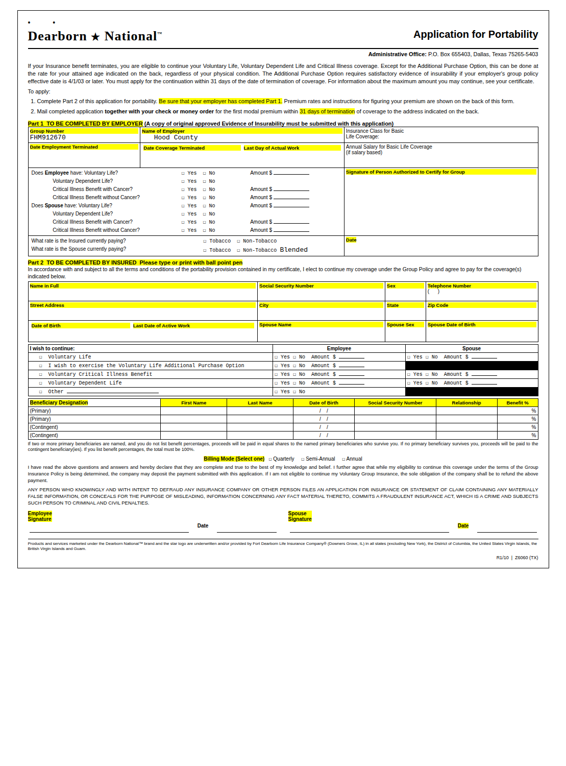• •
Dearborn ★ National™
Application for Portability
Administrative Office: P.O. Box 655403, Dallas, Texas 75265-5403
If your Insurance benefit terminates, you are eligible to continue your Voluntary Life, Voluntary Dependent Life and Critical Illness coverage. Except for the Additional Purchase Option, this can be done at the rate for your attained age indicated on the back, regardless of your physical condition. The Additional Purchase Option requires satisfactory evidence of insurability if your employer's group policy effective date is 4/1/03 or later. You must apply for the continuation within 31 days of the date of termination of coverage. For information about the maximum amount you may continue, see your certificate.
To apply:
Complete Part 2 of this application for portability. Be sure that your employer has completed Part 1. Premium rates and instructions for figuring your premium are shown on the back of this form.
Mail completed application together with your check or money order for the first modal premium within 31 days of termination of coverage to the address indicated on the back.
Part 1 TO BE COMPLETED BY EMPLOYER (A copy of original approved Evidence of Insurability must be submitted with this application)
| Group Number FHM912670 | Name of Employer Hood County | Insurance Class for Basic Life Coverage: |
| Date Employment Terminated | / Date Coverage Terminated / Last Day of Actual Work / | Annual Salary for Basic Life Coverage (if salary based) |
| / Does Employee have: Voluntary Life? / ☐ Yes ☐ No / Amount $ / / Voluntary Dependent Life? / ☐ Yes ☐ No / / / Critical Illness Benefit with Cancer? / ☐ Yes ☐ No / Amount $ / / Critical Illness Benefit without Cancer? / ☐ Yes ☐ No / Amount $ / / Does Spouse have: Voluntary Life? / ☐ Yes ☐ No / Amount $ / / Voluntary Dependent Life? / ☐ Yes ☐ No / / / Critical Illness Benefit with Cancer? / ☐ Yes ☐ No / Amount $ / / Critical Illness Benefit without Cancer? / ☐ Yes ☐ No / Amount $ / | Signature of Person Authorized to Certify for Group |
| / What rate is the Insured currently paying? / ☐ Tobacco ☐ Non-Tobacco / / What rate is the Spouse currently paying? / ☐ Tobacco ☐ Non-Tobacco Blended / | Date |
Part 2 TO BE COMPLETED BY INSURED Please type or print with ball point pen
In accordance with and subject to all the terms and conditions of the portability provision contained in my certificate, I elect to continue my coverage under the Group Policy and agree to pay for the coverage(s) indicated below.
| Name in Full | Social Security Number | Sex | Telephone Number ( ) |
| Street Address | City | State | Zip Code |
| / Date of Birth / Last Date of Active Work / | Spouse Name | Spouse Sex | Spouse Date of Birth |
| I wish to continue: | Employee | Spouse |
| ☐ Voluntary Life | ☐ Yes ☐ No Amount $ | ☐ Yes ☐ No Amount $ |
| ☐ I wish to exercise the Voluntary Life Additional Purchase Option | ☐ Yes ☐ No Amount $ | |
| ☐ Voluntary Critical Illness Benefit | ☐ Yes ☐ No Amount $ | ☐ Yes ☐ No Amount $ |
| ☐ Voluntary Dependent Life | ☐ Yes ☐ No Amount $ | ☐ Yes ☐ No Amount $ |
| ☐ Other | ☐ Yes ☐ No | |
| Beneficiary Designation | First Name | Last Name | Date of Birth | Social Security Number | Relationship | Benefit % |
| (Primary) | | | / / | | | % |
| (Primary) | | | / / | | | % |
| (Contingent) | | | / / | | | % |
| (Contingent) | | | / / | | | % |
If two or more primary beneficiaries are named, and you do not list benefit percentages, proceeds will be paid in equal shares to the named primary beneficiaries who survive you. If no primary beneficiary survives you, proceeds will be paid to the contingent beneficiary(ies). If you list benefit percentages, the total must be 100%.
Billing Mode (Select one) ☐ Quarterly ☐ Semi-Annual ☐ Annual
I have read the above questions and answers and hereby declare that they are complete and true to the best of my knowledge and belief. I further agree that while my eligibility to continue this coverage under the terms of the Group Insurance Policy is being determined, the company may deposit the payment submitted with this application. If I am not eligible to continue my Voluntary Group Insurance, the sole obligation of the company shall be to refund the above payment.
ANY PERSON WHO KNOWINGLY AND WITH INTENT TO DEFRAUD ANY INSURANCE COMPANY OR OTHER PERSON FILES AN APPLICATION FOR INSURANCE OR STATEMENT OF CLAIM CONTAINING ANY MATERIALLY FALSE INFORMATION, OR CONCEALS FOR THE PURPOSE OF MISLEADING, INFORMATION CONCERNING ANY FACT MATERIAL THERETO, COMMITS A FRAUDULENT INSURANCE ACT, WHICH IS A CRIME AND SUBJECTS SUCH PERSON TO CRIMINAL AND CIVIL PENALTIES.
Employee
Signature
| | Date | |
Spouse
Signature
| | Date | |
Products and services marketed under the Dearborn National™ brand and the star logo are underwritten and/or provided by Fort Dearborn Life Insurance Company® (Downers Grove, IL) in all states (excluding New York), the District of Columbia, the United States Virgin Islands, the British Virgin Islands and Guam.
R1/10 | Z6060 (TX)